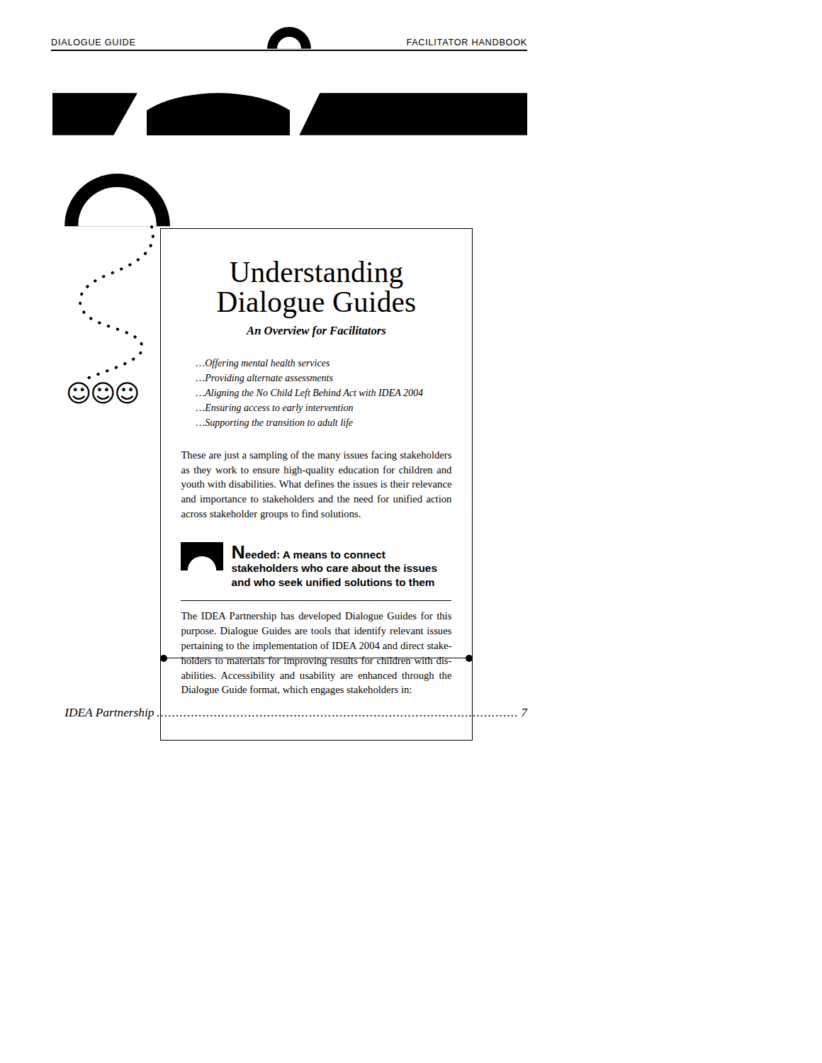Dialogue Guide
Facilitator Handbook
☺☺☺
Understanding Dialogue Guides
An Overview for Facilitators
Offering mental health services
Providing alternate assessments
Aligning the No Child Left Behind Act with IDEA 2004
Ensuring access to early intervention
Supporting the transition to adult life
These are just a sampling of the many issues facing stakeholders as they work to ensure high-quality education for children and youth with disabilities. What defines the issues is their relevance and importance to stakeholders and the need for unified action across stakeholder groups to find solutions.
Needed: A means to connect stakeholders who care about the issues and who seek unified solutions to them
The IDEA Partnership has developed Dialogue Guides for this purpose. Dialogue Guides are tools that identify relevant issues pertaining to the implementation of IDEA 2004 and direct stakeholders to materials for improving results for children with disabilities. Accessibility and usability are enhanced through the Dialogue Guide format, which engages stakeholders in:
IDEA Partnership ........................................................................................................................... 7